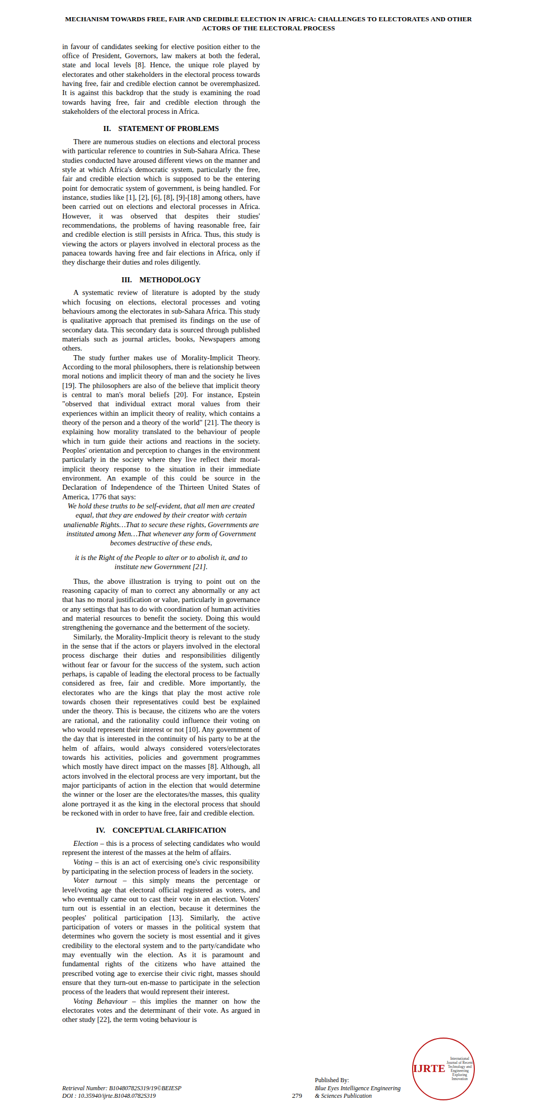Mechanism Towards Free, Fair and Credible Election in Africa: Challenges to Electorates and Other Actors of the Electoral Process
in favour of candidates seeking for elective position either to the office of President, Governors, law makers at both the federal, state and local levels [8]. Hence, the unique role played by electorates and other stakeholders in the electoral process towards having free, fair and credible election cannot be overemphasized. It is against this backdrop that the study is examining the road towards having free, fair and credible election through the stakeholders of the electoral process in Africa.
II. Statement of Problems
There are numerous studies on elections and electoral process with particular reference to countries in Sub-Sahara Africa. These studies conducted have aroused different views on the manner and style at which Africa's democratic system, particularly the free, fair and credible election which is supposed to be the entering point for democratic system of government, is being handled. For instance, studies like [1], [2], [6], [8], [9]-[18] among others, have been carried out on elections and electoral processes in Africa. However, it was observed that despites their studies' recommendations, the problems of having reasonable free, fair and credible election is still persists in Africa. Thus, this study is viewing the actors or players involved in electoral process as the panacea towards having free and fair elections in Africa, only if they discharge their duties and roles diligently.
III. Methodology
A systematic review of literature is adopted by the study which focusing on elections, electoral processes and voting behaviours among the electorates in sub-Sahara Africa. This study is qualitative approach that premised its findings on the use of secondary data. This secondary data is sourced through published materials such as journal articles, books, Newspapers among others.
The study further makes use of Morality-Implicit Theory. According to the moral philosophers, there is relationship between moral notions and implicit theory of man and the society he lives [19]. The philosophers are also of the believe that implicit theory is central to man's moral beliefs [20]. For instance, Epstein "observed that individual extract moral values from their experiences within an implicit theory of reality, which contains a theory of the person and a theory of the world" [21]. The theory is explaining how morality translated to the behaviour of people which in turn guide their actions and reactions in the society. Peoples' orientation and perception to changes in the environment particularly in the society where they live reflect their moral-implicit theory response to the situation in their immediate environment. An example of this could be source in the Declaration of Independence of the Thirteen United States of America, 1776 that says:
We hold these truths to be self-evident, that all men are created equal, that they are endowed by their creator with certain unalienable Rights…That to secure these rights, Governments are instituted among Men…That whenever any form of Government becomes destructive of these ends,
it is the Right of the People to alter or to abolish it, and to institute new Government [21].
Thus, the above illustration is trying to point out on the reasoning capacity of man to correct any abnormally or any act that has no moral justification or value, particularly in governance or any settings that has to do with coordination of human activities and material resources to benefit the society. Doing this would strengthening the governance and the betterment of the society.
Similarly, the Morality-Implicit theory is relevant to the study in the sense that if the actors or players involved in the electoral process discharge their duties and responsibilities diligently without fear or favour for the success of the system, such action perhaps, is capable of leading the electoral process to be factually considered as free, fair and credible. More importantly, the electorates who are the kings that play the most active role towards chosen their representatives could best be explained under the theory. This is because, the citizens who are the voters are rational, and the rationality could influence their voting on who would represent their interest or not [10]. Any government of the day that is interested in the continuity of his party to be at the helm of affairs, would always considered voters/electorates towards his activities, policies and government programmes which mostly have direct impact on the masses [8]. Although, all actors involved in the electoral process are very important, but the major participants of action in the election that would determine the winner or the loser are the electorates/the masses, this quality alone portrayed it as the king in the electoral process that should be reckoned with in order to have free, fair and credible election.
IV. Conceptual Clarification
Election – this is a process of selecting candidates who would represent the interest of the masses at the helm of affairs.
Voting – this is an act of exercising one's civic responsibility by participating in the selection process of leaders in the society.
Voter turnout – this simply means the percentage or level/voting age that electoral official registered as voters, and who eventually came out to cast their vote in an election. Voters' turn out is essential in an election, because it determines the peoples' political participation [13]. Similarly, the active participation of voters or masses in the political system that determines who govern the society is most essential and it gives credibility to the electoral system and to the party/candidate who may eventually win the election. As it is paramount and fundamental rights of the citizens who have attained the prescribed voting age to exercise their civic right, masses should ensure that they turn-out en-masse to participate in the selection process of the leaders that would represent their interest.
Voting Behaviour – this implies the manner on how the electorates votes and the determinant of their vote. As argued in other study [22], the term voting behaviour is
Retrieval Number: B10480782S319/19©BEIESP
DOI : 10.35940/ijrte.B1048.0782S319
279
Published By:
Blue Eyes Intelligence Engineering
& Sciences Publication
IJRTE International Journal of Recent Technology and Engineering
Exploring Innovation